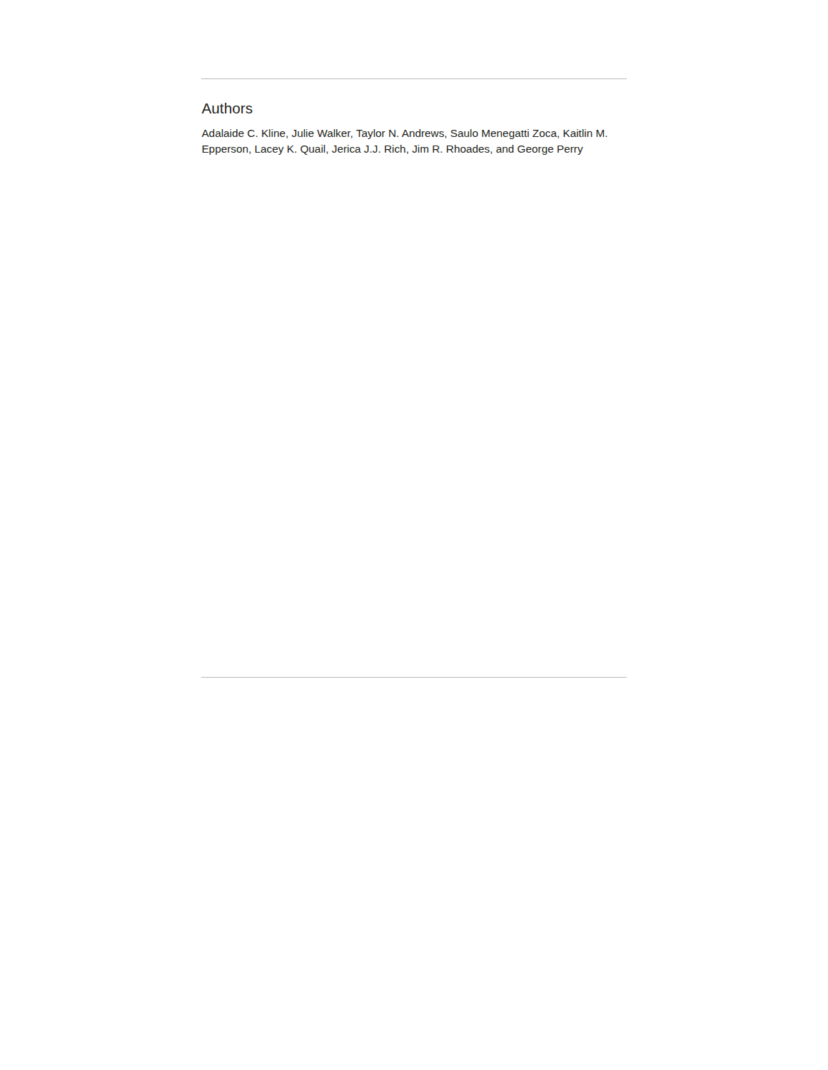Authors
Adalaide C. Kline, Julie Walker, Taylor N. Andrews, Saulo Menegatti Zoca, Kaitlin M. Epperson, Lacey K. Quail, Jerica J.J. Rich, Jim R. Rhoades, and George Perry